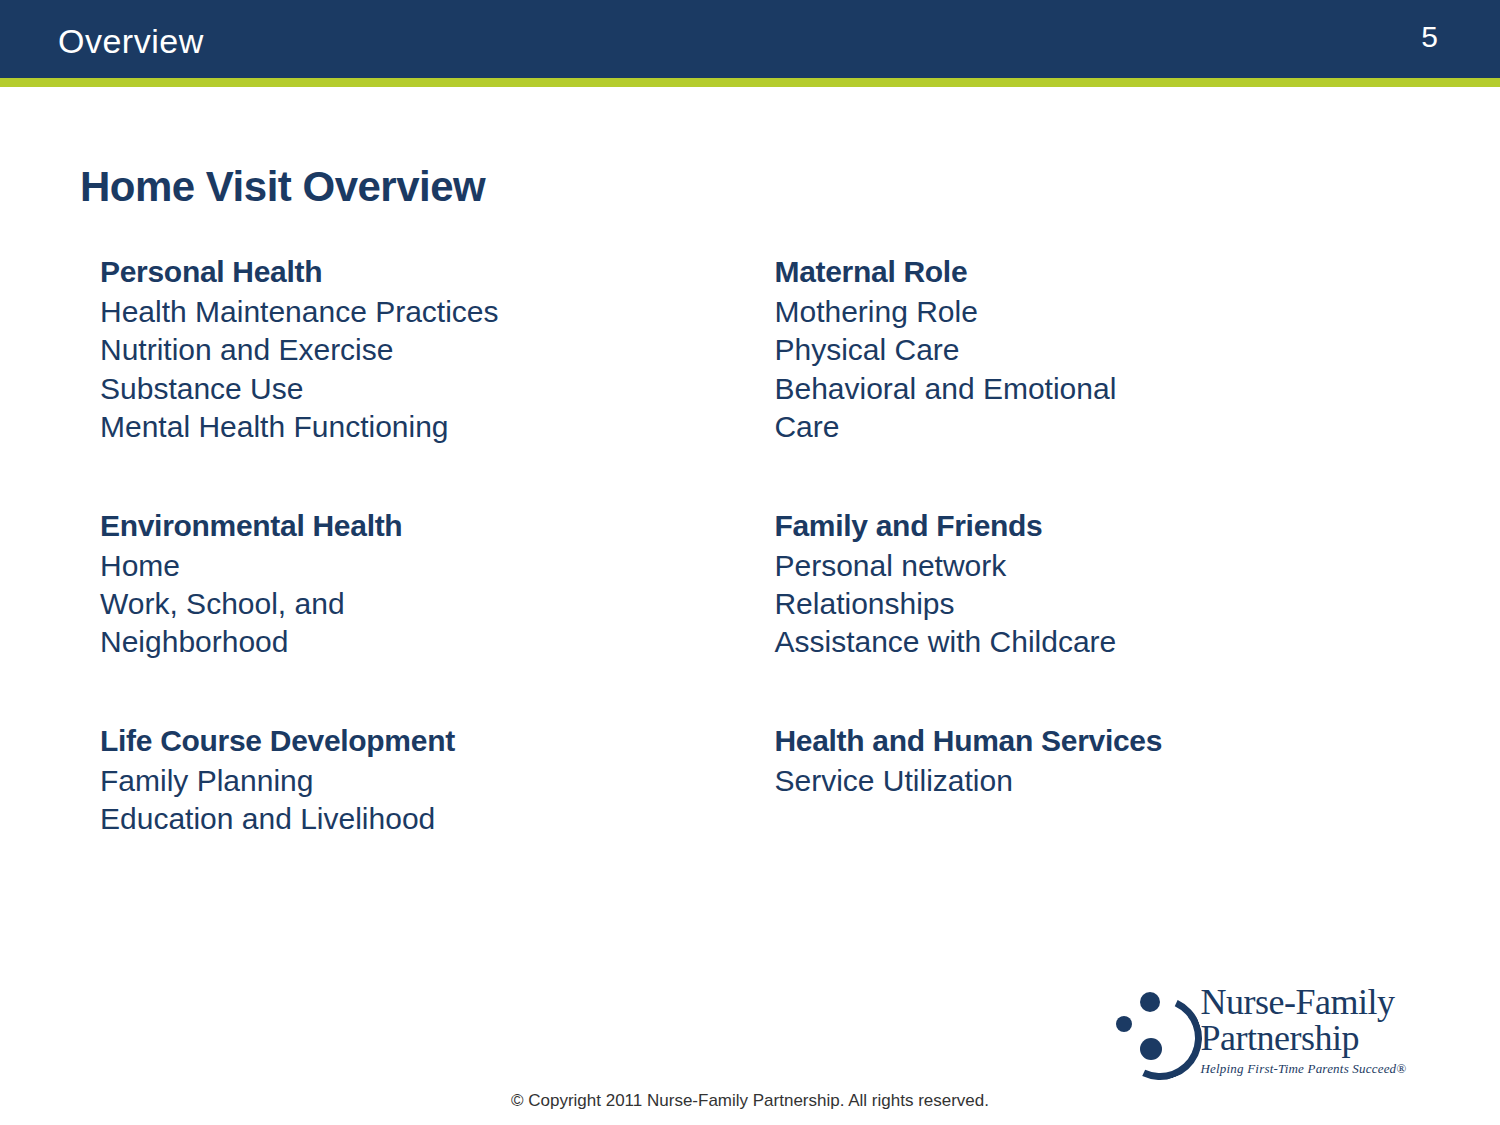Overview
5
Home Visit Overview
Personal Health
Health Maintenance Practices
Nutrition and Exercise
Substance Use
Mental Health Functioning
Environmental Health
Home
Work, School, and
Neighborhood
Life Course Development
Family Planning
Education and Livelihood
Maternal Role
Mothering Role
Physical Care
Behavioral and Emotional
Care
Family and Friends
Personal network
Relationships
Assistance with Childcare
Health and Human Services
Service Utilization
Nurse-Family
Partnership
Helping First-Time Parents Succeed®
© Copyright 2011 Nurse-Family Partnership. All rights reserved.